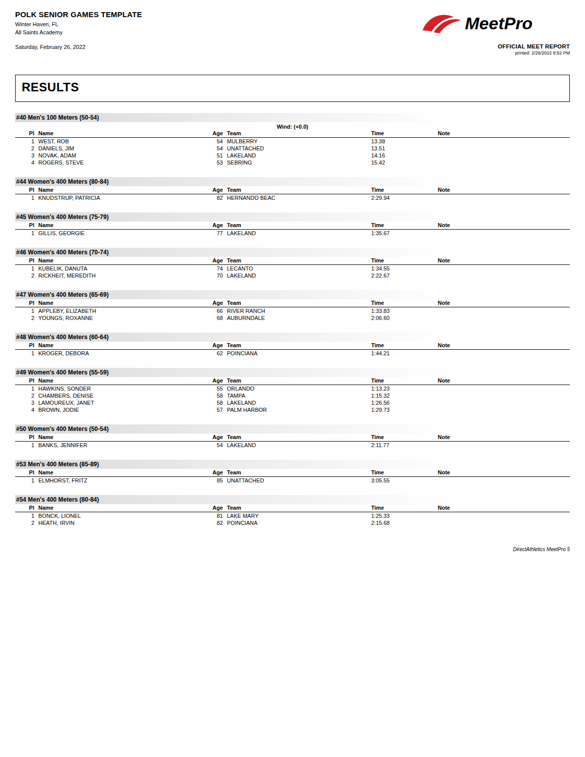POLK SENIOR GAMES TEMPLATE
Winter Haven, FL
All Saints Academy
Saturday, February 26, 2022
MeetPro
OFFICIAL MEET REPORT
printed: 2/26/2022 8:52 PM
RESULTS
#40 Men's 100 Meters (50-54)
Wind: (+0.0)
| Pl | Name | Age | Team | Time | Note |
| --- | --- | --- | --- | --- | --- |
| 1 | WEST, ROB | 54 | MULBERRY | 13.38 | |
| 2 | DANIELS, JIM | 54 | UNATTACHED | 13.51 | |
| 3 | NOVAK, ADAM | 51 | LAKELAND | 14.16 | |
| 4 | ROGERS, STEVE | 53 | SEBRING | 15.42 | |
#44 Women's 400 Meters (80-84)
| Pl | Name | Age | Team | Time | Note |
| --- | --- | --- | --- | --- | --- |
| 1 | KNUDSTRUP, PATRICIA | 82 | HERNANDO BEAC | 2:29.94 | |
#45 Women's 400 Meters (75-79)
| Pl | Name | Age | Team | Time | Note |
| --- | --- | --- | --- | --- | --- |
| 1 | GILLIS, GEORGIE | 77 | LAKELAND | 1:35.67 | |
#46 Women's 400 Meters (70-74)
| Pl | Name | Age | Team | Time | Note |
| --- | --- | --- | --- | --- | --- |
| 1 | KUBELIK, DANUTA | 74 | LECANTO | 1:34.55 | |
| 2 | RICKHEIT, MEREDITH | 70 | LAKELAND | 2:22.67 | |
#47 Women's 400 Meters (65-69)
| Pl | Name | Age | Team | Time | Note |
| --- | --- | --- | --- | --- | --- |
| 1 | APPLEBY, ELIZABETH | 66 | RIVER RANCH | 1:33.83 | |
| 2 | YOUNGS, ROXANNE | 68 | AUBURNDALE | 2:06.60 | |
#48 Women's 400 Meters (60-64)
| Pl | Name | Age | Team | Time | Note |
| --- | --- | --- | --- | --- | --- |
| 1 | KROGER, DEBORA | 62 | POINCIANA | 1:44.21 | |
#49 Women's 400 Meters (55-59)
| Pl | Name | Age | Team | Time | Note |
| --- | --- | --- | --- | --- | --- |
| 1 | HAWKINS, SONDER | 55 | ORLANDO | 1:13.23 | |
| 2 | CHAMBERS, DENISE | 58 | TAMPA | 1:15.32 | |
| 3 | LAMOUREUX, JANET | 58 | LAKELAND | 1:26.56 | |
| 4 | BROWN, JODIE | 57 | PALM HARBOR | 1:29.73 | |
#50 Women's 400 Meters (50-54)
| Pl | Name | Age | Team | Time | Note |
| --- | --- | --- | --- | --- | --- |
| 1 | BANKS, JENNIFER | 54 | LAKELAND | 2:11.77 | |
#53 Men's 400 Meters (85-89)
| Pl | Name | Age | Team | Time | Note |
| --- | --- | --- | --- | --- | --- |
| 1 | ELMHORST, FRITZ | 85 | UNATTACHED | 3:05.55 | |
#54 Men's 400 Meters (80-84)
| Pl | Name | Age | Team | Time | Note |
| --- | --- | --- | --- | --- | --- |
| 1 | BONCK, LIONEL | 81 | LAKE MARY | 1:25.33 | |
| 2 | HEATH, IRVIN | 82 | POINCIANA | 2:15.68 | |
DirectAthletics MeetPro 5